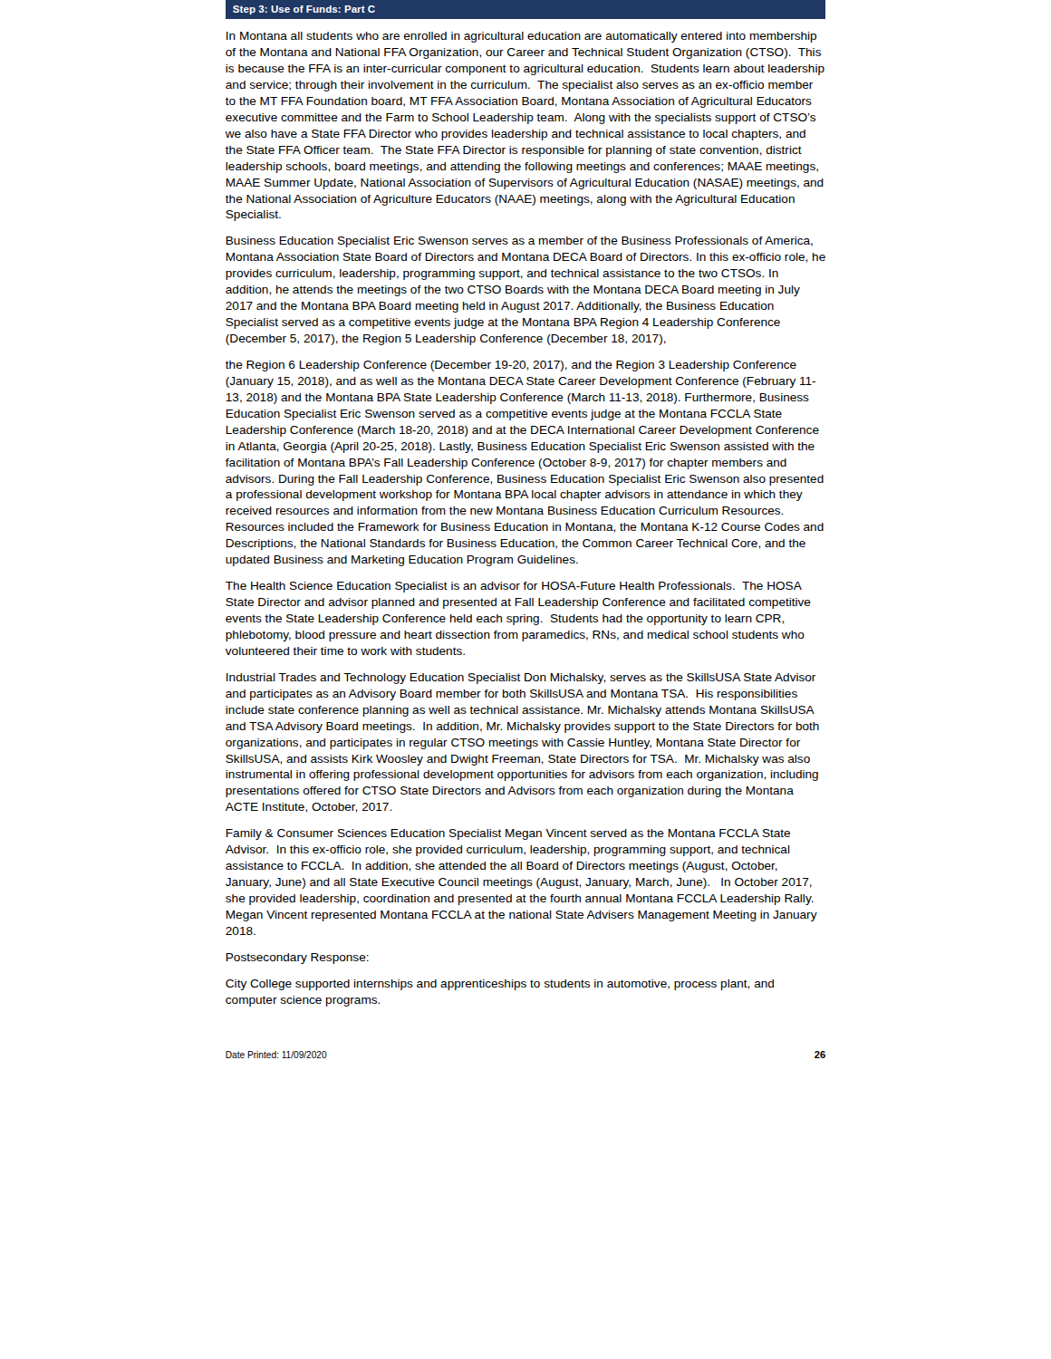Step 3: Use of Funds: Part C
In Montana all students who are enrolled in agricultural education are automatically entered into membership of the Montana and National FFA Organization, our Career and Technical Student Organization (CTSO). This is because the FFA is an inter-curricular component to agricultural education. Students learn about leadership and service; through their involvement in the curriculum. The specialist also serves as an ex-officio member to the MT FFA Foundation board, MT FFA Association Board, Montana Association of Agricultural Educators executive committee and the Farm to School Leadership team. Along with the specialists support of CTSO’s we also have a State FFA Director who provides leadership and technical assistance to local chapters, and the State FFA Officer team. The State FFA Director is responsible for planning of state convention, district leadership schools, board meetings, and attending the following meetings and conferences; MAAE meetings, MAAE Summer Update, National Association of Supervisors of Agricultural Education (NASAE) meetings, and the National Association of Agriculture Educators (NAAE) meetings, along with the Agricultural Education Specialist.
Business Education Specialist Eric Swenson serves as a member of the Business Professionals of America, Montana Association State Board of Directors and Montana DECA Board of Directors. In this ex-officio role, he provides curriculum, leadership, programming support, and technical assistance to the two CTSOs. In addition, he attends the meetings of the two CTSO Boards with the Montana DECA Board meeting in July 2017 and the Montana BPA Board meeting held in August 2017. Additionally, the Business Education Specialist served as a competitive events judge at the Montana BPA Region 4 Leadership Conference (December 5, 2017), the Region 5 Leadership Conference (December 18, 2017),
the Region 6 Leadership Conference (December 19-20, 2017), and the Region 3 Leadership Conference (January 15, 2018), and as well as the Montana DECA State Career Development Conference (February 11-13, 2018) and the Montana BPA State Leadership Conference (March 11-13, 2018). Furthermore, Business Education Specialist Eric Swenson served as a competitive events judge at the Montana FCCLA State Leadership Conference (March 18-20, 2018) and at the DECA International Career Development Conference in Atlanta, Georgia (April 20-25, 2018). Lastly, Business Education Specialist Eric Swenson assisted with the facilitation of Montana BPA’s Fall Leadership Conference (October 8-9, 2017) for chapter members and advisors. During the Fall Leadership Conference, Business Education Specialist Eric Swenson also presented a professional development workshop for Montana BPA local chapter advisors in attendance in which they received resources and information from the new Montana Business Education Curriculum Resources. Resources included the Framework for Business Education in Montana, the Montana K-12 Course Codes and Descriptions, the National Standards for Business Education, the Common Career Technical Core, and the updated Business and Marketing Education Program Guidelines.
The Health Science Education Specialist is an advisor for HOSA-Future Health Professionals. The HOSA State Director and advisor planned and presented at Fall Leadership Conference and facilitated competitive events the State Leadership Conference held each spring. Students had the opportunity to learn CPR, phlebotomy, blood pressure and heart dissection from paramedics, RNs, and medical school students who volunteered their time to work with students.
Industrial Trades and Technology Education Specialist Don Michalsky, serves as the SkillsUSA State Advisor and participates as an Advisory Board member for both SkillsUSA and Montana TSA. His responsibilities include state conference planning as well as technical assistance. Mr. Michalsky attends Montana SkillsUSA and TSA Advisory Board meetings. In addition, Mr. Michalsky provides support to the State Directors for both organizations, and participates in regular CTSO meetings with Cassie Huntley, Montana State Director for SkillsUSA, and assists Kirk Woosley and Dwight Freeman, State Directors for TSA. Mr. Michalsky was also instrumental in offering professional development opportunities for advisors from each organization, including presentations offered for CTSO State Directors and Advisors from each organization during the Montana ACTE Institute, October, 2017.
Family & Consumer Sciences Education Specialist Megan Vincent served as the Montana FCCLA State Advisor. In this ex-officio role, she provided curriculum, leadership, programming support, and technical assistance to FCCLA. In addition, she attended the all Board of Directors meetings (August, October, January, June) and all State Executive Council meetings (August, January, March, June). In October 2017, she provided leadership, coordination and presented at the fourth annual Montana FCCLA Leadership Rally. Megan Vincent represented Montana FCCLA at the national State Advisers Management Meeting in January 2018.
Postsecondary Response:
City College supported internships and apprenticeships to students in automotive, process plant, and computer science programs.
Date Printed: 11/09/2020 26